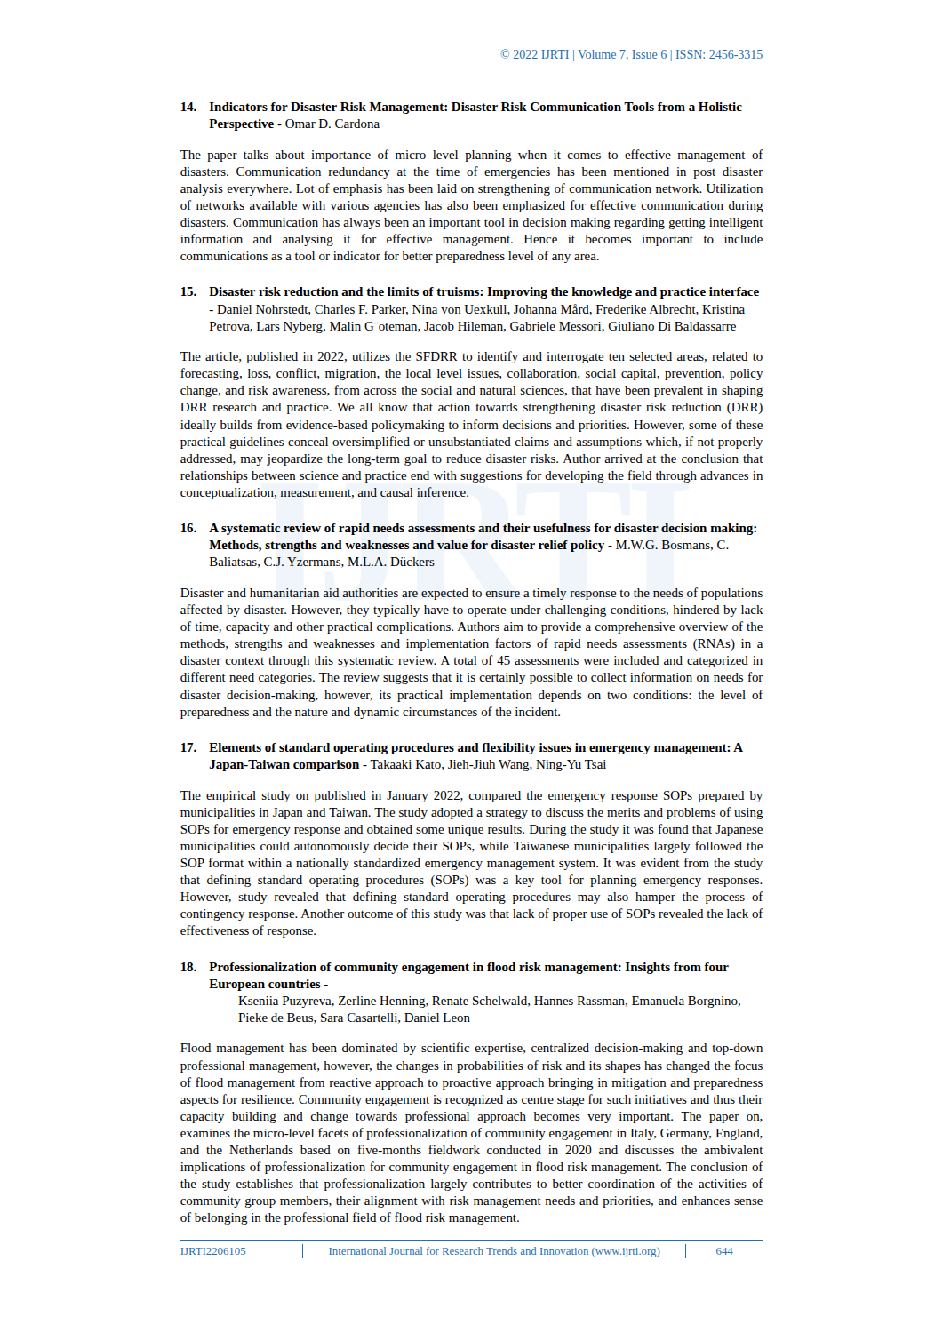IJRTI
© 2022 IJRTI | Volume 7, Issue 6 | ISSN: 2456-3315
Indicators for Disaster Risk Management: Disaster Risk Communication Tools from a Holistic Perspective - Omar D. Cardona
The paper talks about importance of micro level planning when it comes to effective management of disasters. Communication redundancy at the time of emergencies has been mentioned in post disaster analysis everywhere. Lot of emphasis has been laid on strengthening of communication network. Utilization of networks available with various agencies has also been emphasized for effective communication during disasters. Communication has always been an important tool in decision making regarding getting intelligent information and analysing it for effective management. Hence it becomes important to include communications as a tool or indicator for better preparedness level of any area.
Disaster risk reduction and the limits of truisms: Improving the knowledge and practice interface - Daniel Nohrstedt, Charles F. Parker, Nina von Uexkull, Johanna Mård, Frederike Albrecht, Kristina Petrova, Lars Nyberg, Malin G¨oteman, Jacob Hileman, Gabriele Messori, Giuliano Di Baldassarre
The article, published in 2022, utilizes the SFDRR to identify and interrogate ten selected areas, related to forecasting, loss, conflict, migration, the local level issues, collaboration, social capital, prevention, policy change, and risk awareness, from across the social and natural sciences, that have been prevalent in shaping DRR research and practice. We all know that action towards strengthening disaster risk reduction (DRR) ideally builds from evidence-based policymaking to inform decisions and priorities. However, some of these practical guidelines conceal oversimplified or unsubstantiated claims and assumptions which, if not properly addressed, may jeopardize the long-term goal to reduce disaster risks. Author arrived at the conclusion that relationships between science and practice end with suggestions for developing the field through advances in conceptualization, measurement, and causal inference.
A systematic review of rapid needs assessments and their usefulness for disaster decision making: Methods, strengths and weaknesses and value for disaster relief policy - M.W.G. Bosmans, C. Baliatsas, C.J. Yzermans, M.L.A. Dückers
Disaster and humanitarian aid authorities are expected to ensure a timely response to the needs of populations affected by disaster. However, they typically have to operate under challenging conditions, hindered by lack of time, capacity and other practical complications. Authors aim to provide a comprehensive overview of the methods, strengths and weaknesses and implementation factors of rapid needs assessments (RNAs) in a disaster context through this systematic review. A total of 45 assessments were included and categorized in different need categories. The review suggests that it is certainly possible to collect information on needs for disaster decision-making, however, its practical implementation depends on two conditions: the level of preparedness and the nature and dynamic circumstances of the incident.
Elements of standard operating procedures and flexibility issues in emergency management: A Japan-Taiwan comparison - Takaaki Kato, Jieh-Jiuh Wang, Ning-Yu Tsai
The empirical study on published in January 2022, compared the emergency response SOPs prepared by municipalities in Japan and Taiwan. The study adopted a strategy to discuss the merits and problems of using SOPs for emergency response and obtained some unique results. During the study it was found that Japanese municipalities could autonomously decide their SOPs, while Taiwanese municipalities largely followed the SOP format within a nationally standardized emergency management system. It was evident from the study that defining standard operating procedures (SOPs) was a key tool for planning emergency responses. However, study revealed that defining standard operating procedures may also hamper the process of contingency response. Another outcome of this study was that lack of proper use of SOPs revealed the lack of effectiveness of response.
Professionalization of community engagement in flood risk management: Insights from four European countries -
Kseniia Puzyreva, Zerline Henning, Renate Schelwald, Hannes Rassman, Emanuela Borgnino, Pieke de Beus, Sara Casartelli, Daniel Leon
Flood management has been dominated by scientific expertise, centralized decision-making and top-down professional management, however, the changes in probabilities of risk and its shapes has changed the focus of flood management from reactive approach to proactive approach bringing in mitigation and preparedness aspects for resilience. Community engagement is recognized as centre stage for such initiatives and thus their capacity building and change towards professional approach becomes very important. The paper on, examines the micro-level facets of professionalization of community engagement in Italy, Germany, England, and the Netherlands based on five-months fieldwork conducted in 2020 and discusses the ambivalent implications of professionalization for community engagement in flood risk management. The conclusion of the study establishes that professionalization largely contributes to better coordination of the activities of community group members, their alignment with risk management needs and priorities, and enhances sense of belonging in the professional field of flood risk management.
IJRTI2206105
International Journal for Research Trends and Innovation (www.ijrti.org)
644